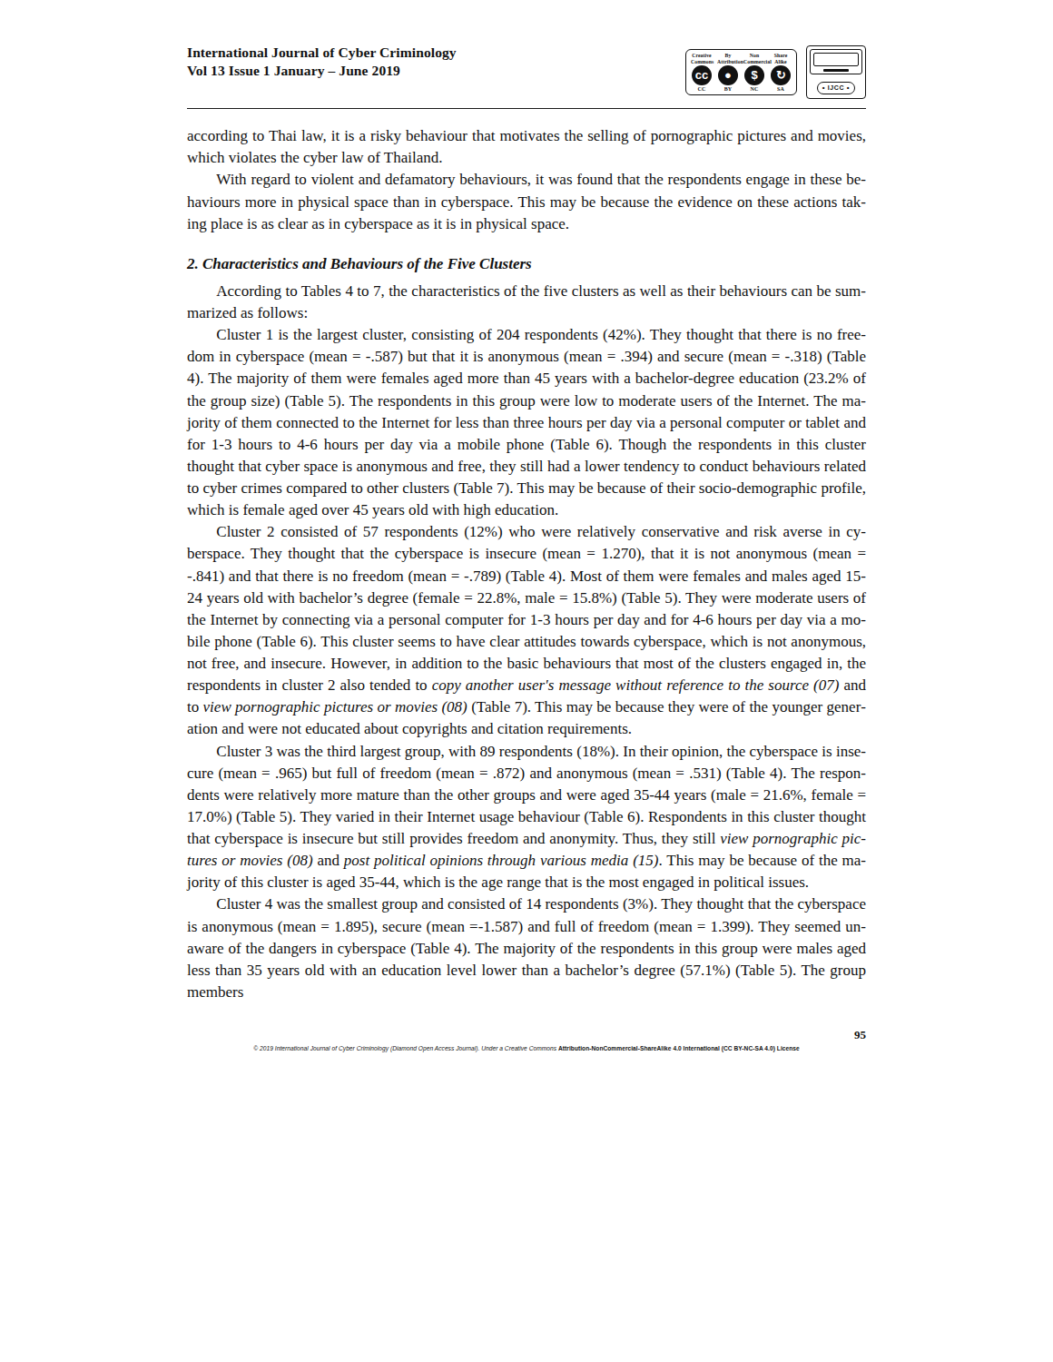International Journal of Cyber Criminology
Vol 13 Issue 1 January – June 2019
Creative
Commons cc CC
By
Attribution ● BY
Non
Commercial $ NC
Share
Alike ↻ SA
• IJCC •
according to Thai law, it is a risky behaviour that motivates the selling of pornographic pictures and movies, which violates the cyber law of Thailand.
With regard to violent and defamatory behaviours, it was found that the respondents engage in these behaviours more in physical space than in cyberspace. This may be because the evidence on these actions taking place is as clear as in cyberspace as it is in physical space.
2. Characteristics and Behaviours of the Five Clusters
According to Tables 4 to 7, the characteristics of the five clusters as well as their behaviours can be summarized as follows:
Cluster 1 is the largest cluster, consisting of 204 respondents (42%). They thought that there is no freedom in cyberspace (mean = -.587) but that it is anonymous (mean = .394) and secure (mean = -.318) (Table 4). The majority of them were females aged more than 45 years with a bachelor-degree education (23.2% of the group size) (Table 5). The respondents in this group were low to moderate users of the Internet. The majority of them connected to the Internet for less than three hours per day via a personal computer or tablet and for 1-3 hours to 4-6 hours per day via a mobile phone (Table 6). Though the respondents in this cluster thought that cyber space is anonymous and free, they still had a lower tendency to conduct behaviours related to cyber crimes compared to other clusters (Table 7). This may be because of their socio-demographic profile, which is female aged over 45 years old with high education.
Cluster 2 consisted of 57 respondents (12%) who were relatively conservative and risk averse in cyberspace. They thought that the cyberspace is insecure (mean = 1.270), that it is not anonymous (mean = -.841) and that there is no freedom (mean = -.789) (Table 4). Most of them were females and males aged 15-24 years old with bachelor’s degree (female = 22.8%, male = 15.8%) (Table 5). They were moderate users of the Internet by connecting via a personal computer for 1-3 hours per day and for 4-6 hours per day via a mobile phone (Table 6). This cluster seems to have clear attitudes towards cyberspace, which is not anonymous, not free, and insecure. However, in addition to the basic behaviours that most of the clusters engaged in, the respondents in cluster 2 also tended to copy another user's message without reference to the source (07) and to view pornographic pictures or movies (08) (Table 7). This may be because they were of the younger generation and were not educated about copyrights and citation requirements.
Cluster 3 was the third largest group, with 89 respondents (18%). In their opinion, the cyberspace is insecure (mean = .965) but full of freedom (mean = .872) and anonymous (mean = .531) (Table 4). The respondents were relatively more mature than the other groups and were aged 35-44 years (male = 21.6%, female = 17.0%) (Table 5). They varied in their Internet usage behaviour (Table 6). Respondents in this cluster thought that cyberspace is insecure but still provides freedom and anonymity. Thus, they still view pornographic pictures or movies (08) and post political opinions through various media (15). This may be because of the majority of this cluster is aged 35-44, which is the age range that is the most engaged in political issues.
Cluster 4 was the smallest group and consisted of 14 respondents (3%). They thought that the cyberspace is anonymous (mean = 1.895), secure (mean =-1.587) and full of freedom (mean = 1.399). They seemed unaware of the dangers in cyberspace (Table 4). The majority of the respondents in this group were males aged less than 35 years old with an education level lower than a bachelor’s degree (57.1%) (Table 5). The group members
95
© 2019 International Journal of Cyber Criminology (Diamond Open Access Journal). Under a Creative Commons Attribution-NonCommercial-ShareAlike 4.0 International (CC BY-NC-SA 4.0) License